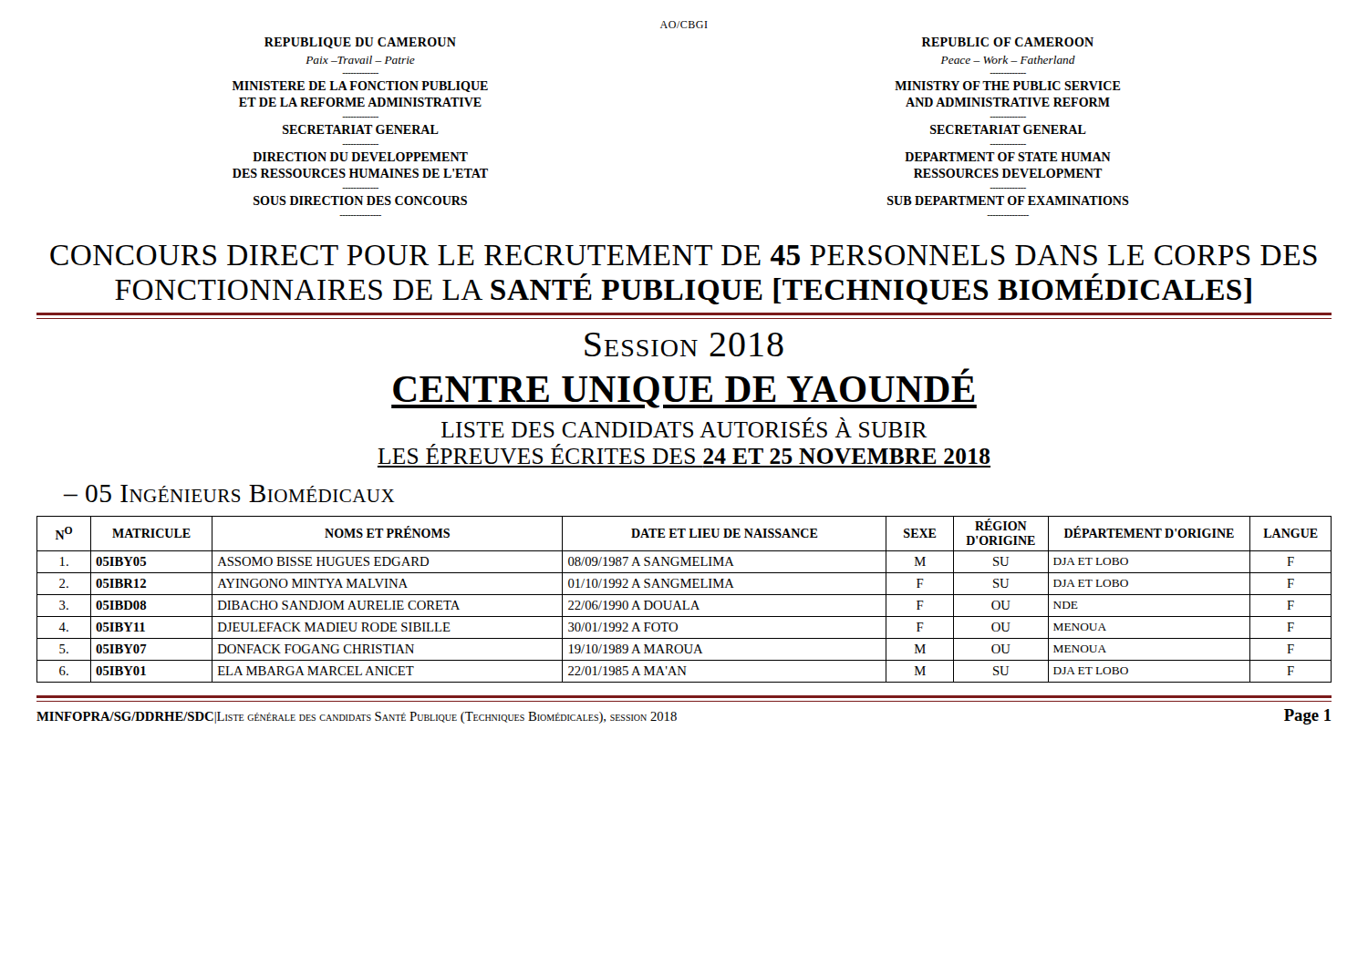AO/CBGI
| REPUBLIQUE DU CAMEROUN Paix –Travail – Patrie ------------- MINISTERE DE LA FONCTION PUBLIQUE ET DE LA REFORME ADMINISTRATIVE ------------- SECRETARIAT GENERAL ------------- DIRECTION DU DEVELOPPEMENT DES RESSOURCES HUMAINES DE L'ETAT ------------- SOUS DIRECTION DES CONCOURS --------------- | REPUBLIC OF CAMEROON Peace – Work – Fatherland ------------- MINISTRY OF THE PUBLIC SERVICE AND ADMINISTRATIVE REFORM ------------- SECRETARIAT GENERAL ------------- DEPARTMENT OF STATE HUMAN RESSOURCES DEVELOPMENT ------------- SUB DEPARTMENT OF EXAMINATIONS --------------- |
CONCOURS DIRECT POUR LE RECRUTEMENT DE 45 PERSONNELS DANS LE CORPS DES FONCTIONNAIRES DE LA SANTÉ PUBLIQUE [TECHNIQUES BIOMÉDICALES]
Session 2018
CENTRE UNIQUE DE YAOUNDÉ
LISTE DES CANDIDATS AUTORISÉS À SUBIR
LES ÉPREUVES ÉCRITES DES 24 ET 25 NOVEMBRE 2018
– 05 Ingénieurs Biomédicaux
| N O | MATRICULE | NOMS ET PRÉNOMS | DATE ET LIEU DE NAISSANCE | SEXE | RÉGION D'ORIGINE | DÉPARTEMENT D'ORIGINE | LANGUE |
| --- | --- | --- | --- | --- | --- | --- | --- |
| 1. | 05IBY05 | ASSOMO BISSE HUGUES EDGARD | 08/09/1987 A SANGMELIMA | M | SU | DJA ET LOBO | F |
| 2. | 05IBR12 | AYINGONO MINTYA MALVINA | 01/10/1992 A SANGMELIMA | F | SU | DJA ET LOBO | F |
| 3. | 05IBD08 | DIBACHO SANDJOM AURELIE CORETA | 22/06/1990 A DOUALA | F | OU | NDE | F |
| 4. | 05IBY11 | DJEULEFACK MADIEU RODE SIBILLE | 30/01/1992 A FOTO | F | OU | MENOUA | F |
| 5. | 05IBY07 | DONFACK FOGANG CHRISTIAN | 19/10/1989 A MAROUA | M | OU | MENOUA | F |
| 6. | 05IBY01 | ELA MBARGA MARCEL ANICET | 22/01/1985 A MA'AN | M | SU | DJA ET LOBO | F |
MINFOPRA/SG/DDRHE/SDC|Liste générale des candidats Santé Publique (Techniques Biomédicales), session 2018
Page 1